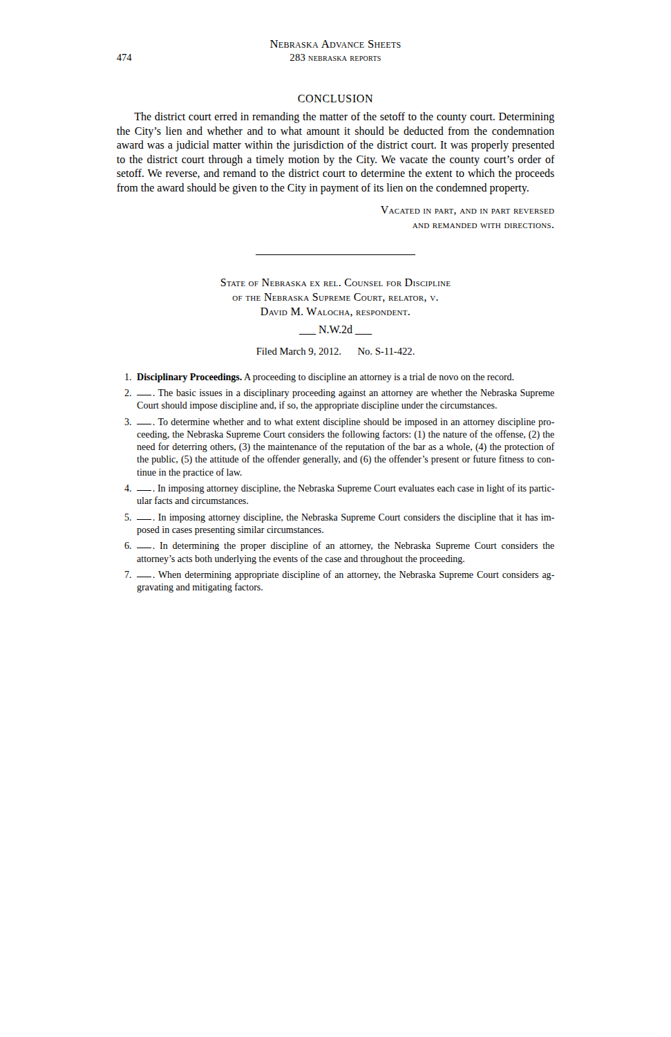Nebraska Advance Sheets 474283 nebraska reports
CONCLUSION
The district court erred in remanding the matter of the setoff to the county court. Determining the City’s lien and whether and to what amount it should be deducted from the condemnation award was a judicial matter within the jurisdiction of the district court. It was properly presented to the district court through a timely motion by the City. We vacate the county court’s order of setoff. We reverse, and remand to the district court to determine the extent to which the proceeds from the award should be given to the City in payment of its lien on the condemned property.
Vacated in part, and in part reversed
and remanded with directions.
State of Nebraska ex rel. Counsel for Discipline of the Nebraska Supreme Court, relator, v. David M. Walocha, respondent.
___ N.W.2d ___
Filed March 9, 2012. No. S-11-422.
1. Disciplinary Proceedings. A proceeding to discipline an attorney is a trial de novo on the record.
2. . The basic issues in a disciplinary proceeding against an attorney are whether the Nebraska Supreme Court should impose discipline and, if so, the appropriate discipline under the circumstances.
3. . To determine whether and to what extent discipline should be imposed in an attorney discipline proceeding, the Nebraska Supreme Court considers the following factors: (1) the nature of the offense, (2) the need for deterring others, (3) the maintenance of the reputation of the bar as a whole, (4) the protection of the public, (5) the attitude of the offender generally, and (6) the offender’s present or future fitness to continue in the practice of law.
4. . In imposing attorney discipline, the Nebraska Supreme Court evaluates each case in light of its particular facts and circumstances.
5. . In imposing attorney discipline, the Nebraska Supreme Court considers the discipline that it has imposed in cases presenting similar circumstances.
6. . In determining the proper discipline of an attorney, the Nebraska Supreme Court considers the attorney’s acts both underlying the events of the case and throughout the proceeding.
7. . When determining appropriate discipline of an attorney, the Nebraska Supreme Court considers aggravating and mitigating factors.